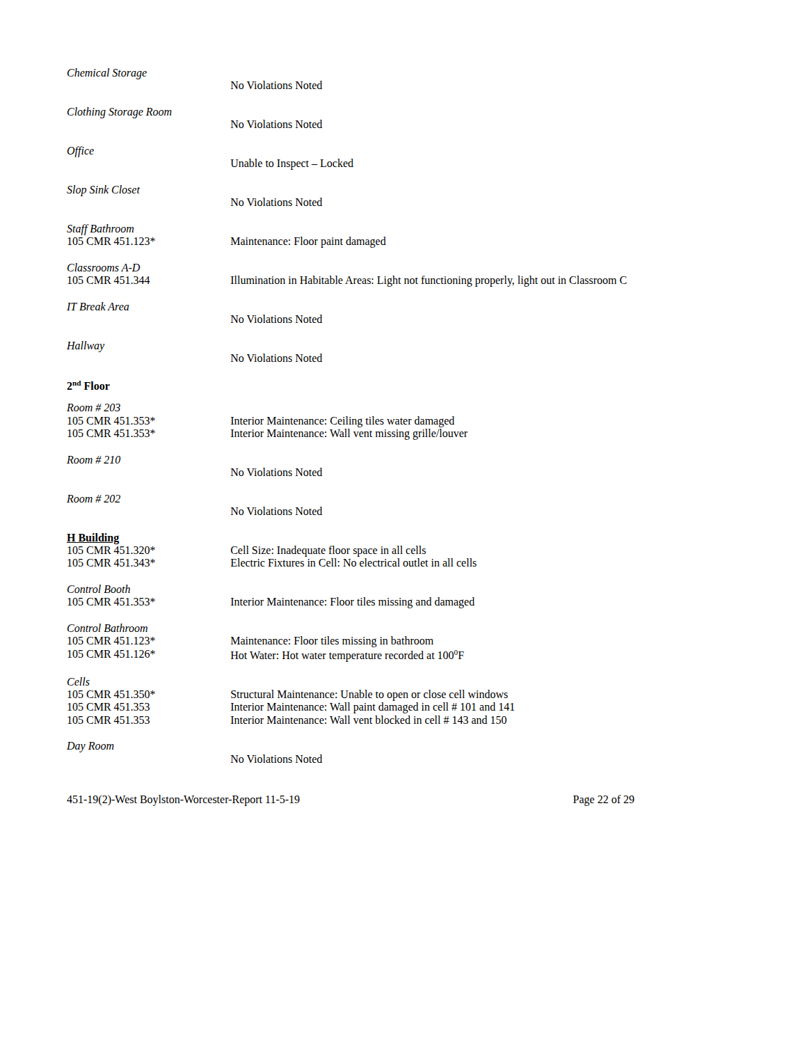Chemical Storage
No Violations Noted
Clothing Storage Room
No Violations Noted
Office
Unable to Inspect – Locked
Slop Sink Closet
No Violations Noted
Staff Bathroom
| 105 CMR 451.123* | Maintenance: Floor paint damaged |
Classrooms A-D
| 105 CMR 451.344 | Illumination in Habitable Areas: Light not functioning properly, light out in Classroom C |
IT Break Area
No Violations Noted
Hallway
No Violations Noted
2nd Floor
Room # 203
| 105 CMR 451.353* | Interior Maintenance: Ceiling tiles water damaged |
| 105 CMR 451.353* | Interior Maintenance: Wall vent missing grille/louver |
Room # 210
No Violations Noted
Room # 202
No Violations Noted
H Building
| 105 CMR 451.320* | Cell Size: Inadequate floor space in all cells |
| 105 CMR 451.343* | Electric Fixtures in Cell: No electrical outlet in all cells |
Control Booth
| 105 CMR 451.353* | Interior Maintenance: Floor tiles missing and damaged |
Control Bathroom
| 105 CMR 451.123* | Maintenance: Floor tiles missing in bathroom |
| 105 CMR 451.126* | Hot Water: Hot water temperature recorded at 100 0 F |
Cells
| 105 CMR 451.350* | Structural Maintenance: Unable to open or close cell windows |
| 105 CMR 451.353 | Interior Maintenance: Wall paint damaged in cell # 101 and 141 |
| 105 CMR 451.353 | Interior Maintenance: Wall vent blocked in cell # 143 and 150 |
Day Room
No Violations Noted
451-19(2)-West Boylston-Worcester-Report 11-5-19 Page 22 of 29